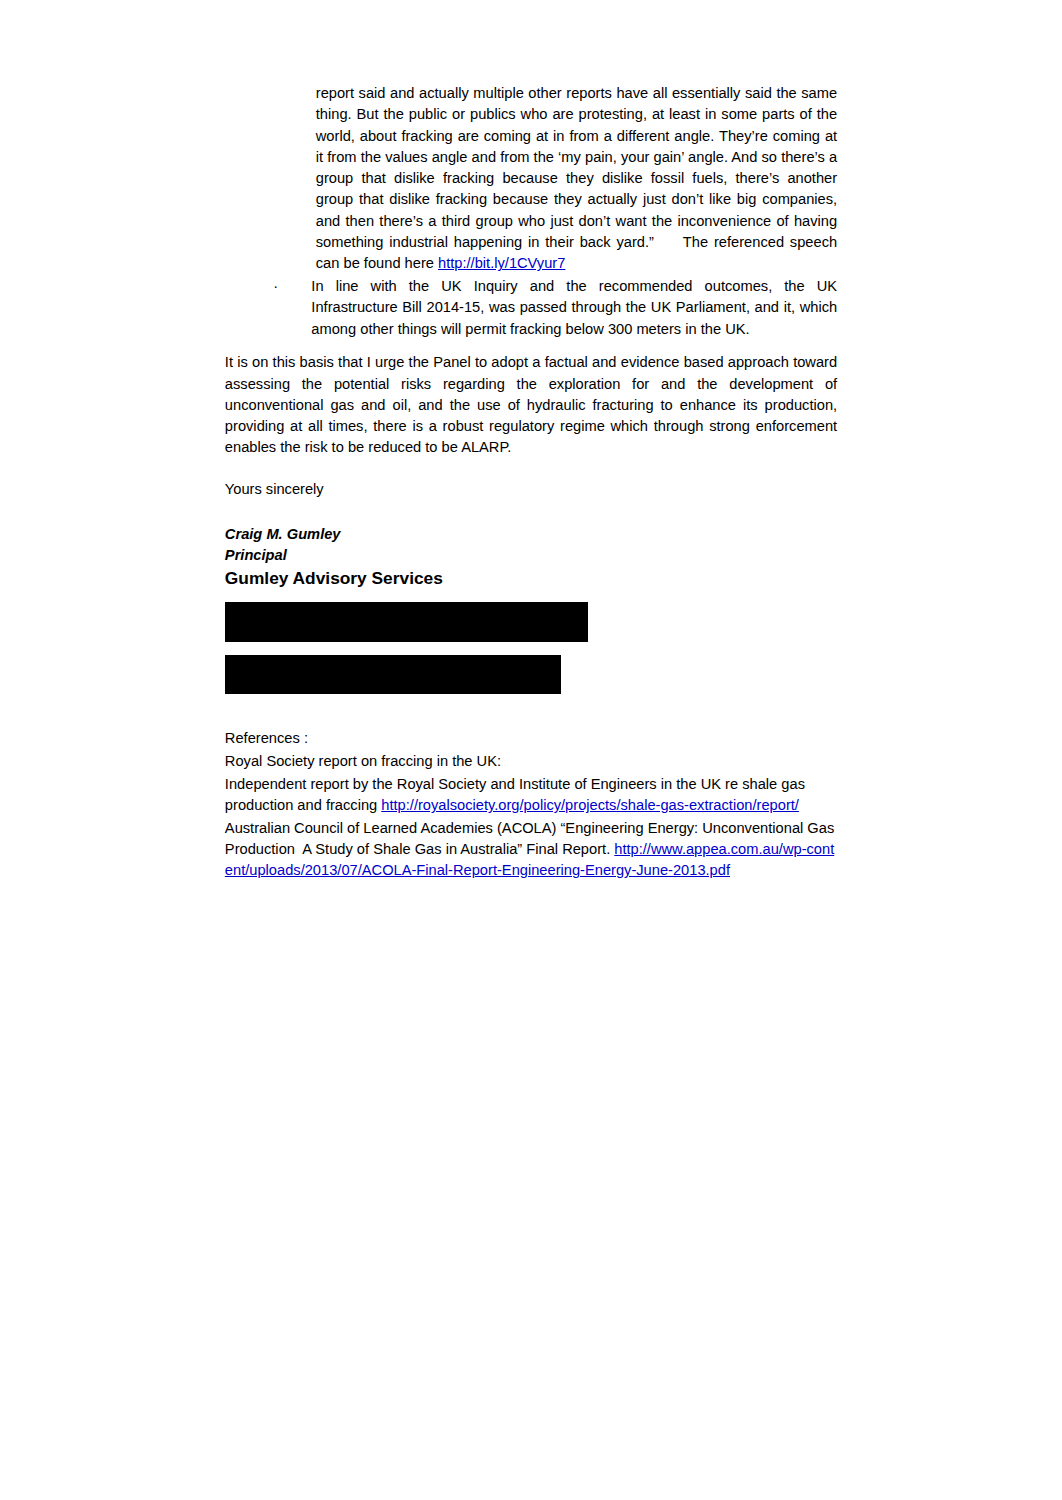report said and actually multiple other reports have all essentially said the same thing. But the public or publics who are protesting, at least in some parts of the world, about fracking are coming at in from a different angle. They’re coming at it from the values angle and from the ‘my pain, your gain’ angle. And so there’s a group that dislike fracking because they dislike fossil fuels, there’s another group that dislike fracking because they actually just don’t like big companies, and then there’s a third group who just don’t want the inconvenience of having something industrial happening in their back yard.” The referenced speech can be found here http://bit.ly/1CVyur7
·
In line with the UK Inquiry and the recommended outcomes, the UK Infrastructure Bill 2014-15, was passed through the UK Parliament, and it, which among other things will permit fracking below 300 meters in the UK.
It is on this basis that I urge the Panel to adopt a factual and evidence based approach toward assessing the potential risks regarding the exploration for and the development of unconventional gas and oil, and the use of hydraulic fracturing to enhance its production, providing at all times, there is a robust regulatory regime which through strong enforcement enables the risk to be reduced to be ALARP.
Yours sincerely
Craig M. Gumley
Principal
Gumley Advisory Services
References :
Royal Society report on fraccing in the UK:
Independent report by the Royal Society and Institute of Engineers in the UK re shale gas production and fraccing http://royalsociety.org/policy/projects/shale-gas-extraction/report/
Australian Council of Learned Academies (ACOLA) “Engineering Energy: Unconventional Gas Production A Study of Shale Gas in Australia” Final Report. http://www.appea.com.au/wp-content/uploads/2013/07/ACOLA-Final-Report-Engineering-Energy-June-2013.pdf